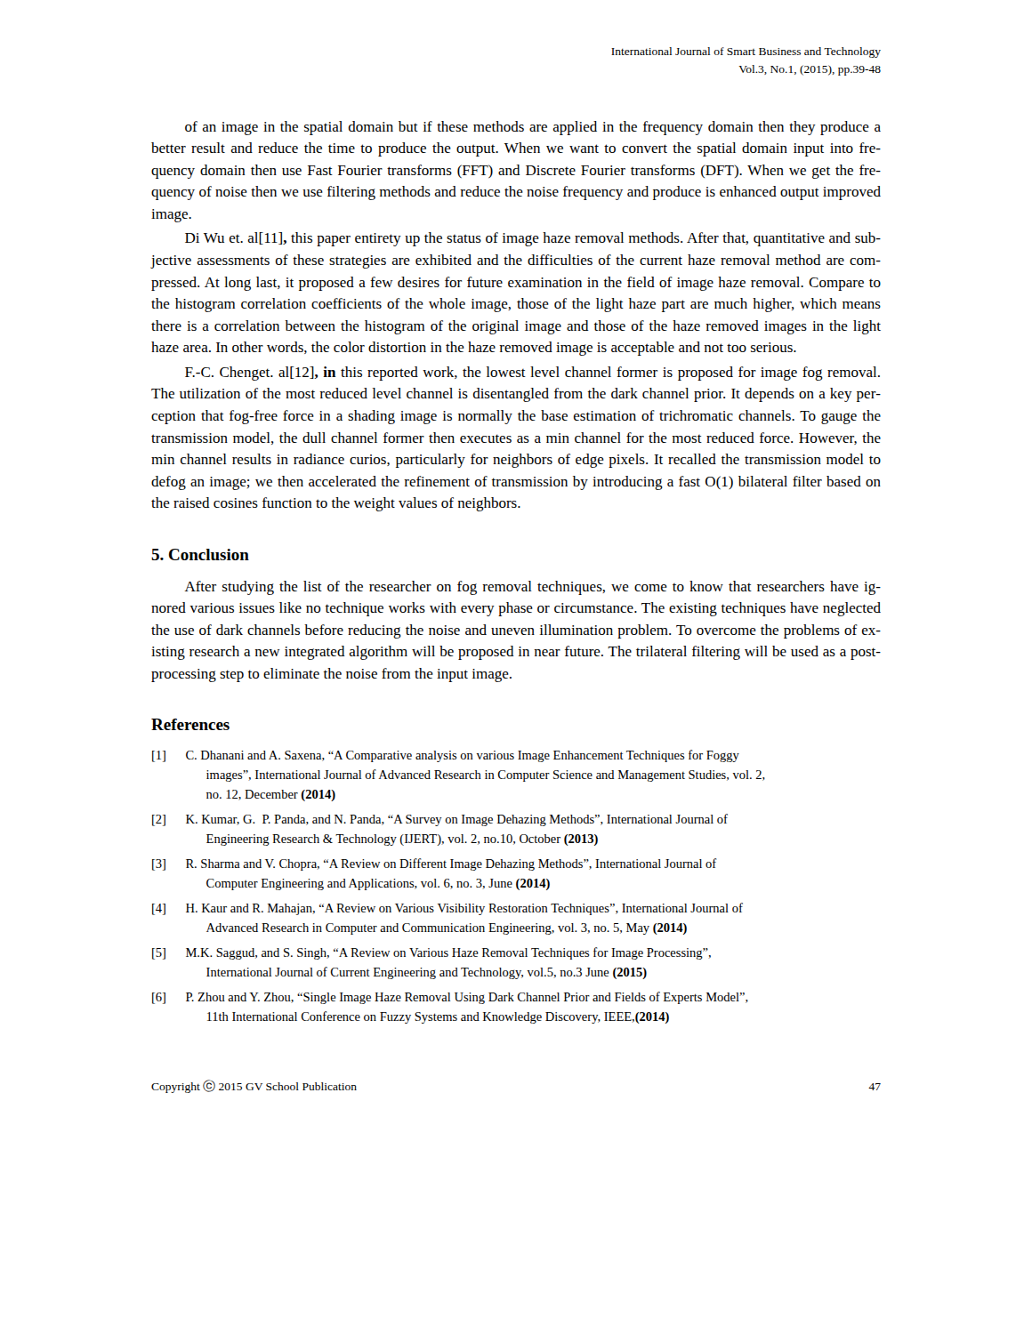International Journal of Smart Business and Technology Vol.3, No.1, (2015), pp.39-48
of an image in the spatial domain but if these methods are applied in the frequency domain then they produce a better result and reduce the time to produce the output. When we want to convert the spatial domain input into frequency domain then use Fast Fourier transforms (FFT) and Discrete Fourier transforms (DFT). When we get the frequency of noise then we use filtering methods and reduce the noise frequency and produce is enhanced output improved image.
Di Wu et. al[11], this paper entirety up the status of image haze removal methods. After that, quantitative and subjective assessments of these strategies are exhibited and the difficulties of the current haze removal method are compressed. At long last, it proposed a few desires for future examination in the field of image haze removal. Compare to the histogram correlation coefficients of the whole image, those of the light haze part are much higher, which means there is a correlation between the histogram of the original image and those of the haze removed images in the light haze area. In other words, the color distortion in the haze removed image is acceptable and not too serious.
F.-C. Chenget. al[12], in this reported work, the lowest level channel former is proposed for image fog removal. The utilization of the most reduced level channel is disentangled from the dark channel prior. It depends on a key perception that fog-free force in a shading image is normally the base estimation of trichromatic channels. To gauge the transmission model, the dull channel former then executes as a min channel for the most reduced force. However, the min channel results in radiance curios, particularly for neighbors of edge pixels. It recalled the transmission model to defog an image; we then accelerated the refinement of transmission by introducing a fast O(1) bilateral filter based on the raised cosines function to the weight values of neighbors.
5. Conclusion
After studying the list of the researcher on fog removal techniques, we come to know that researchers have ignored various issues like no technique works with every phase or circumstance. The existing techniques have neglected the use of dark channels before reducing the noise and uneven illumination problem. To overcome the problems of existing research a new integrated algorithm will be proposed in near future. The trilateral filtering will be used as a post-processing step to eliminate the noise from the input image.
References
[1] C. Dhanani and A. Saxena, “A Comparative analysis on various Image Enhancement Techniques for Foggy images”, International Journal of Advanced Research in Computer Science and Management Studies, vol. 2, no. 12, December (2014)
[2] K. Kumar, G. P. Panda, and N. Panda, “A Survey on Image Dehazing Methods”, International Journal of Engineering Research & Technology (IJERT), vol. 2, no.10, October (2013)
[3] R. Sharma and V. Chopra, “A Review on Different Image Dehazing Methods”, International Journal of Computer Engineering and Applications, vol. 6, no. 3, June (2014)
[4] H. Kaur and R. Mahajan, “A Review on Various Visibility Restoration Techniques”, International Journal of Advanced Research in Computer and Communication Engineering, vol. 3, no. 5, May (2014)
[5] M.K. Saggud, and S. Singh, “A Review on Various Haze Removal Techniques for Image Processing”, International Journal of Current Engineering and Technology, vol.5, no.3 June (2015)
[6] P. Zhou and Y. Zhou, “Single Image Haze Removal Using Dark Channel Prior and Fields of Experts Model”, 11th International Conference on Fuzzy Systems and Knowledge Discovery, IEEE,(2014)
Copyright ⓒ 2015 GV School Publication 47